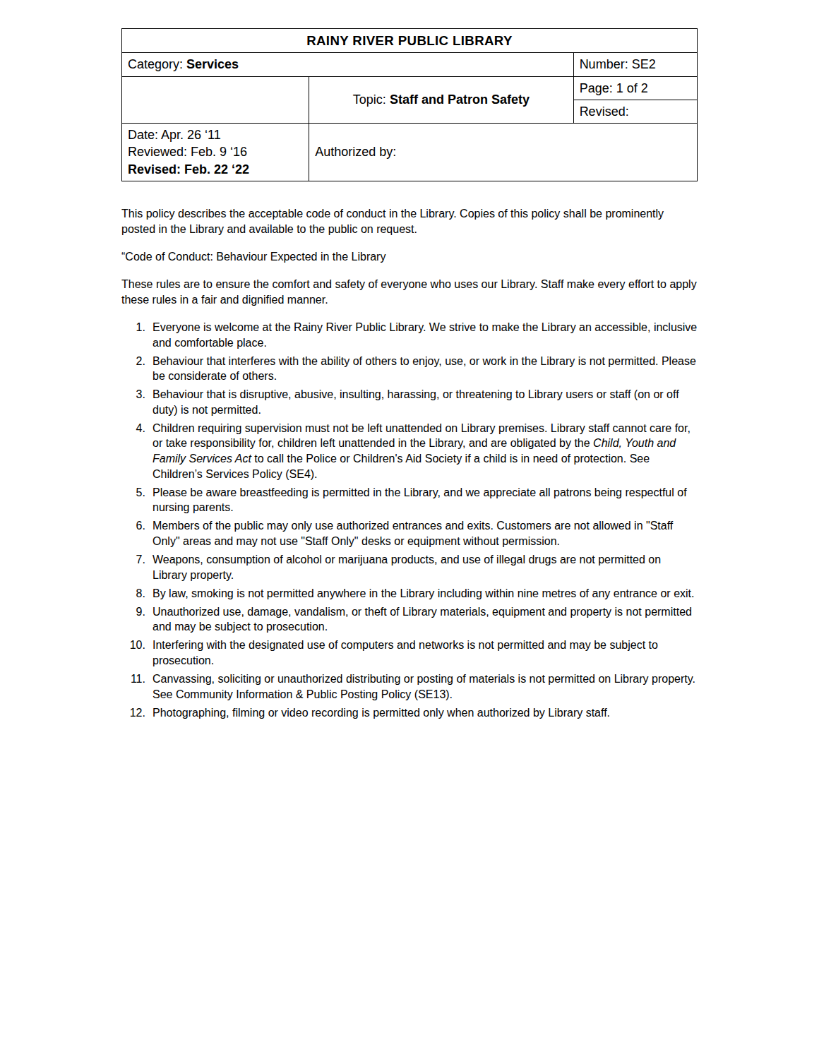| RAINY RIVER PUBLIC LIBRARY |
| Category: Services | Number: SE2 |
| | Topic: Staff and Patron Safety | Page: 1 of 2 |
| Revised: |
| Date: Apr. 26 ‘11 Reviewed: Feb. 9 ‘16 Revised: Feb. 22 ‘22 | Authorized by: |
This policy describes the acceptable code of conduct in the Library. Copies of this policy shall be prominently posted in the Library and available to the public on request.
“Code of Conduct: Behaviour Expected in the Library
These rules are to ensure the comfort and safety of everyone who uses our Library. Staff make every effort to apply these rules in a fair and dignified manner.
Everyone is welcome at the Rainy River Public Library. We strive to make the Library an accessible, inclusive and comfortable place.
Behaviour that interferes with the ability of others to enjoy, use, or work in the Library is not permitted. Please be considerate of others.
Behaviour that is disruptive, abusive, insulting, harassing, or threatening to Library users or staff (on or off duty) is not permitted.
Children requiring supervision must not be left unattended on Library premises. Library staff cannot care for, or take responsibility for, children left unattended in the Library, and are obligated by the Child, Youth and Family Services Act to call the Police or Children's Aid Society if a child is in need of protection. See Children’s Services Policy (SE4).
Please be aware breastfeeding is permitted in the Library, and we appreciate all patrons being respectful of nursing parents.
Members of the public may only use authorized entrances and exits. Customers are not allowed in "Staff Only" areas and may not use "Staff Only" desks or equipment without permission.
Weapons, consumption of alcohol or marijuana products, and use of illegal drugs are not permitted on Library property.
By law, smoking is not permitted anywhere in the Library including within nine metres of any entrance or exit.
Unauthorized use, damage, vandalism, or theft of Library materials, equipment and property is not permitted and may be subject to prosecution.
Interfering with the designated use of computers and networks is not permitted and may be subject to prosecution.
Canvassing, soliciting or unauthorized distributing or posting of materials is not permitted on Library property. See Community Information & Public Posting Policy (SE13).
Photographing, filming or video recording is permitted only when authorized by Library staff.